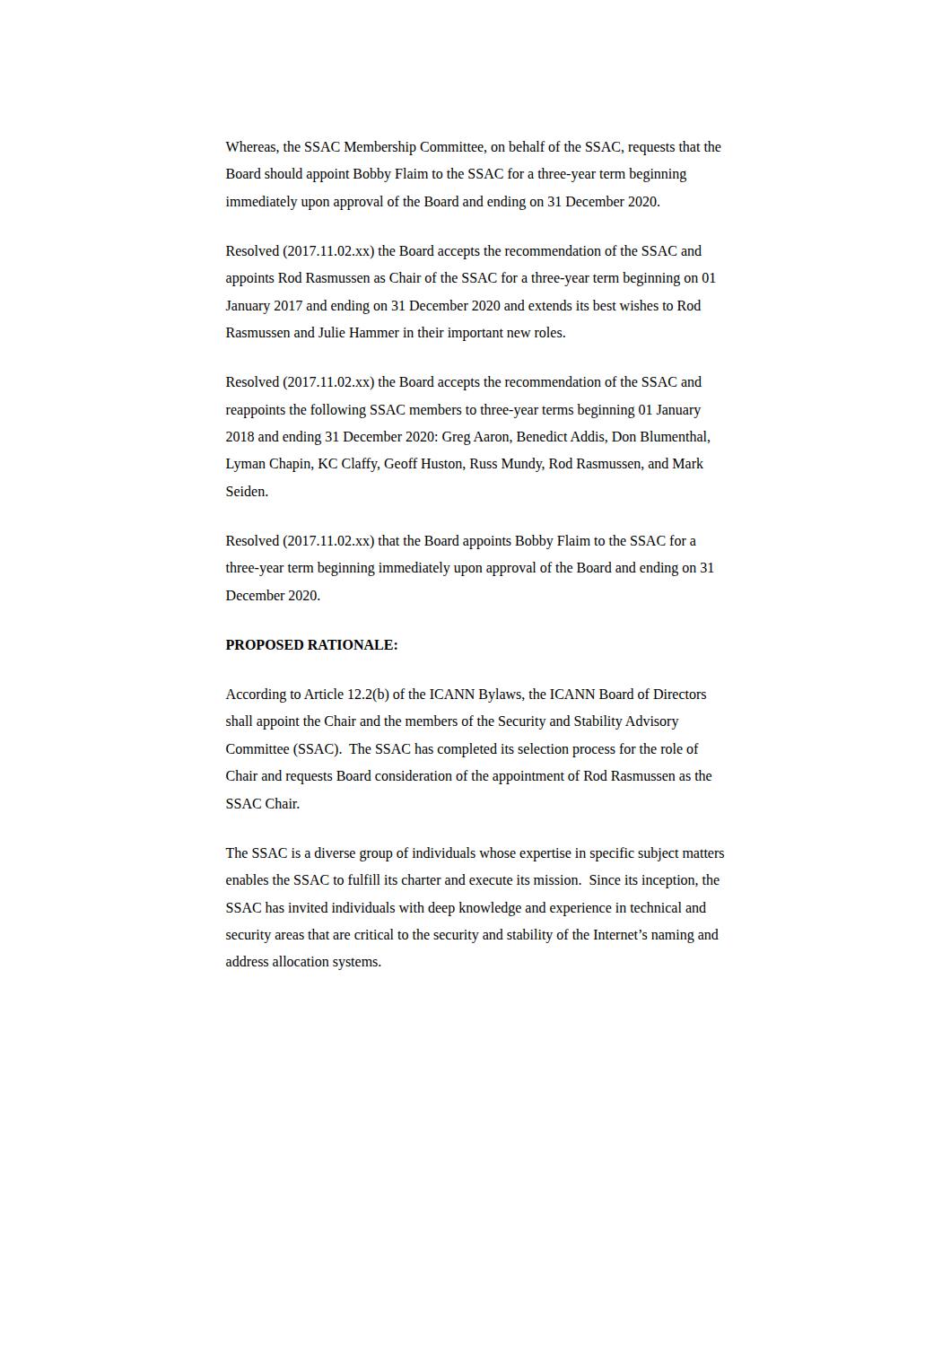Whereas, the SSAC Membership Committee, on behalf of the SSAC, requests that the Board should appoint Bobby Flaim to the SSAC for a three-year term beginning immediately upon approval of the Board and ending on 31 December 2020.
Resolved (2017.11.02.xx) the Board accepts the recommendation of the SSAC and appoints Rod Rasmussen as Chair of the SSAC for a three-year term beginning on 01 January 2017 and ending on 31 December 2020 and extends its best wishes to Rod Rasmussen and Julie Hammer in their important new roles.
Resolved (2017.11.02.xx) the Board accepts the recommendation of the SSAC and reappoints the following SSAC members to three-year terms beginning 01 January 2018 and ending 31 December 2020: Greg Aaron, Benedict Addis, Don Blumenthal, Lyman Chapin, KC Claffy, Geoff Huston, Russ Mundy, Rod Rasmussen, and Mark Seiden.
Resolved (2017.11.02.xx) that the Board appoints Bobby Flaim to the SSAC for a three-year term beginning immediately upon approval of the Board and ending on 31 December 2020.
PROPOSED RATIONALE:
According to Article 12.2(b) of the ICANN Bylaws, the ICANN Board of Directors shall appoint the Chair and the members of the Security and Stability Advisory Committee (SSAC). The SSAC has completed its selection process for the role of Chair and requests Board consideration of the appointment of Rod Rasmussen as the SSAC Chair.
The SSAC is a diverse group of individuals whose expertise in specific subject matters enables the SSAC to fulfill its charter and execute its mission. Since its inception, the SSAC has invited individuals with deep knowledge and experience in technical and security areas that are critical to the security and stability of the Internet’s naming and address allocation systems.